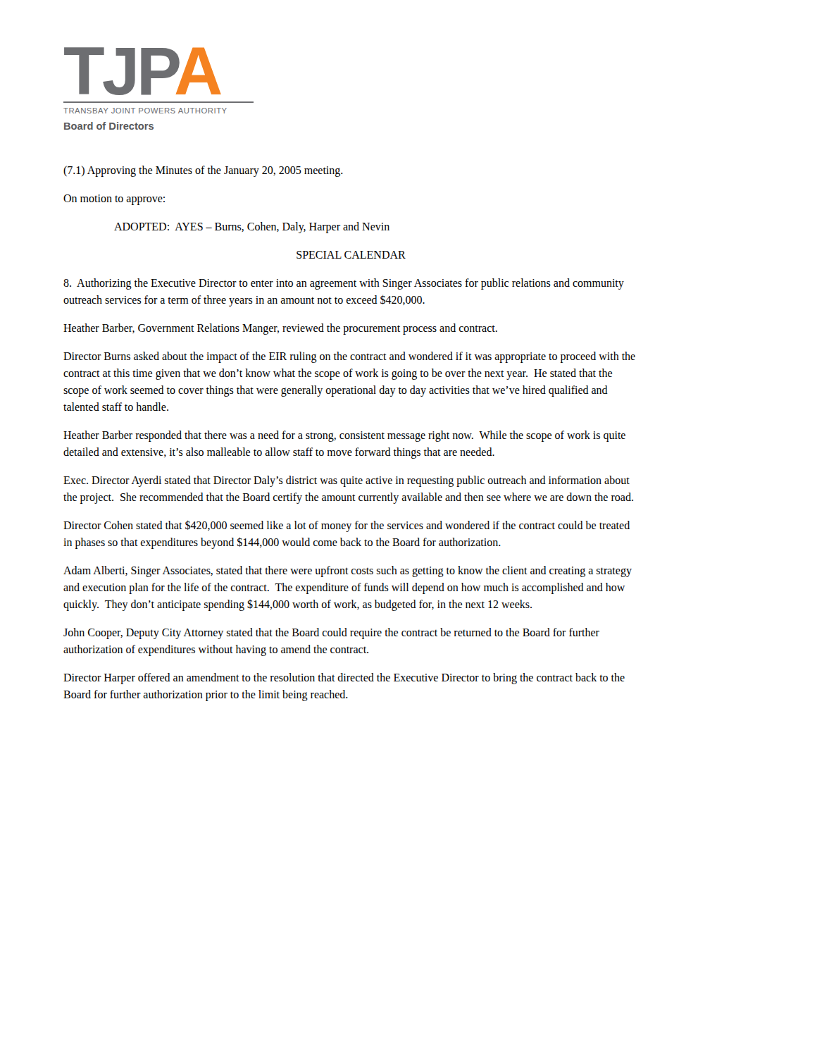TJPA
Transbay Joint Powers Authority
Board of Directors
(7.1) Approving the Minutes of the January 20, 2005 meeting.
On motion to approve:
ADOPTED: AYES – Burns, Cohen, Daly, Harper and Nevin
SPECIAL CALENDAR
8. Authorizing the Executive Director to enter into an agreement with Singer Associates for public relations and community outreach services for a term of three years in an amount not to exceed $420,000.
Heather Barber, Government Relations Manger, reviewed the procurement process and contract.
Director Burns asked about the impact of the EIR ruling on the contract and wondered if it was appropriate to proceed with the contract at this time given that we don’t know what the scope of work is going to be over the next year. He stated that the scope of work seemed to cover things that were generally operational day to day activities that we’ve hired qualified and talented staff to handle.
Heather Barber responded that there was a need for a strong, consistent message right now. While the scope of work is quite detailed and extensive, it’s also malleable to allow staff to move forward things that are needed.
Exec. Director Ayerdi stated that Director Daly’s district was quite active in requesting public outreach and information about the project. She recommended that the Board certify the amount currently available and then see where we are down the road.
Director Cohen stated that $420,000 seemed like a lot of money for the services and wondered if the contract could be treated in phases so that expenditures beyond $144,000 would come back to the Board for authorization.
Adam Alberti, Singer Associates, stated that there were upfront costs such as getting to know the client and creating a strategy and execution plan for the life of the contract. The expenditure of funds will depend on how much is accomplished and how quickly. They don’t anticipate spending $144,000 worth of work, as budgeted for, in the next 12 weeks.
John Cooper, Deputy City Attorney stated that the Board could require the contract be returned to the Board for further authorization of expenditures without having to amend the contract.
Director Harper offered an amendment to the resolution that directed the Executive Director to bring the contract back to the Board for further authorization prior to the limit being reached.